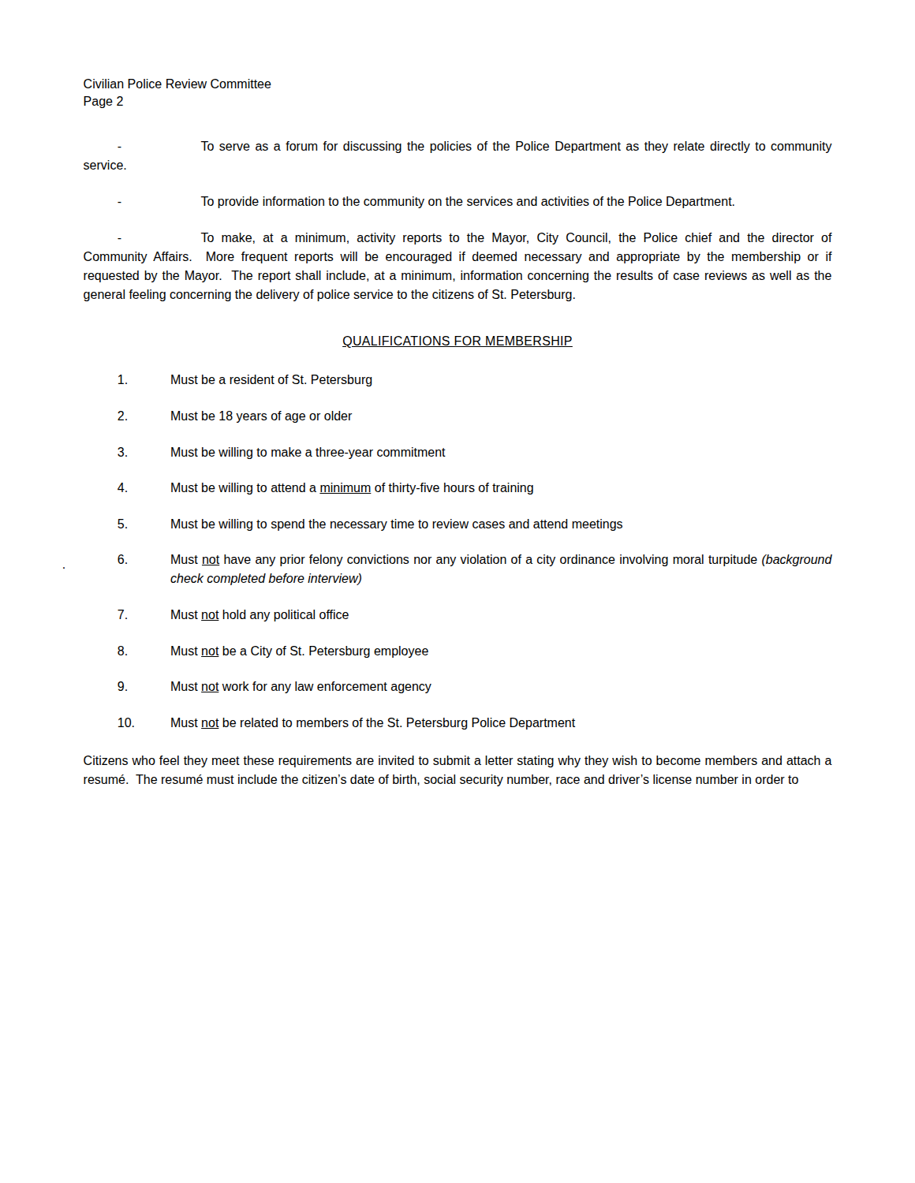Civilian Police Review Committee
Page 2
-To serve as a forum for discussing the policies of the Police Department as they relate directly to community service.
-To provide information to the community on the services and activities of the Police Department.
-To make, at a minimum, activity reports to the Mayor, City Council, the Police chief and the director of Community Affairs. More frequent reports will be encouraged if deemed necessary and appropriate by the membership or if requested by the Mayor. The report shall include, at a minimum, information concerning the results of case reviews as well as the general feeling concerning the delivery of police service to the citizens of St. Petersburg.
QUALIFICATIONS FOR MEMBERSHIP
1. Must be a resident of St. Petersburg
2. Must be 18 years of age or older
3. Must be willing to make a three-year commitment
4. Must be willing to attend a minimum of thirty-five hours of training
5. Must be willing to spend the necessary time to review cases and attend meetings
. 6. Must not have any prior felony convictions nor any violation of a city ordinance involving moral turpitude (background check completed before interview)
7. Must not hold any political office
8. Must not be a City of St. Petersburg employee
9. Must not work for any law enforcement agency
10. Must not be related to members of the St. Petersburg Police Department
Citizens who feel they meet these requirements are invited to submit a letter stating why they wish to become members and attach a resumé. The resumé must include the citizen’s date of birth, social security number, race and driver’s license number in order to